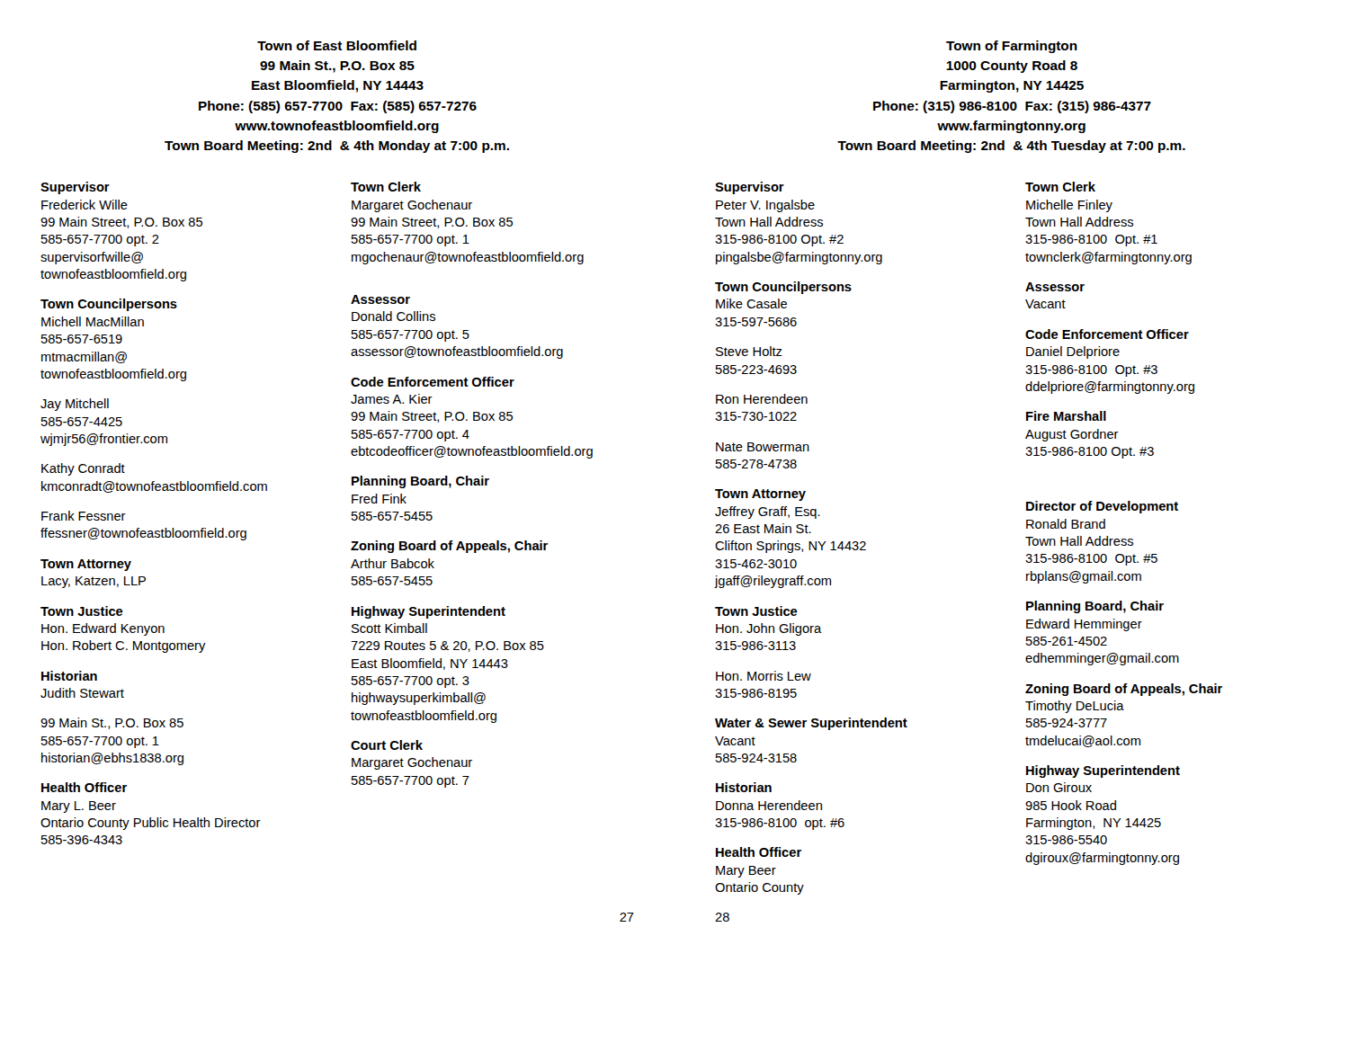Town of East Bloomfield
99 Main St., P.O. Box 85
East Bloomfield, NY 14443
Phone: (585) 657-7700 Fax: (585) 657-7276
www.townofeastbloomfield.org
Town Board Meeting: 2nd & 4th Monday at 7:00 p.m.
Supervisor
Frederick Wille
99 Main Street, P.O. Box 85
585-657-7700 opt. 2
supervisorfwille@
townofeastbloomfield.org
Town Councilpersons
Michell MacMillan
585-657-6519
mtmacmillan@
townofeastbloomfield.org
Jay Mitchell
585-657-4425
wjmjr56@frontier.com
Kathy Conradt
kmconradt@townofeastbloomfield.com
Frank Fessner
ffessner@townofeastbloomfield.org
Town Attorney
Lacy, Katzen, LLP
Town Justice
Hon. Edward Kenyon
Hon. Robert C. Montgomery
Historian
Judith Stewart
99 Main St., P.O. Box 85
585-657-7700 opt. 1
historian@ebhs1838.org
Health Officer
Mary L. Beer
Ontario County Public Health Director
585-396-4343
Town Clerk
Margaret Gochenaur
99 Main Street, P.O. Box 85
585-657-7700 opt. 1
mgochenaur@townofeastbloomfield.org
Assessor
Donald Collins
585-657-7700 opt. 5
assessor@townofeastbloomfield.org
Code Enforcement Officer
James A. Kier
99 Main Street, P.O. Box 85
585-657-7700 opt. 4
ebtcodeofficer@townofeastbloomfield.org
Planning Board, Chair
Fred Fink
585-657-5455
Zoning Board of Appeals, Chair
Arthur Babcok
585-657-5455
Highway Superintendent
Scott Kimball
7229 Routes 5 & 20, P.O. Box 85
East Bloomfield, NY 14443
585-657-7700 opt. 3
highwaysuperkimball@
townofeastbloomfield.org
Court Clerk
Margaret Gochenaur
585-657-7700 opt. 7
27
Town of Farmington
1000 County Road 8
Farmington, NY 14425
Phone: (315) 986-8100 Fax: (315) 986-4377
www.farmingtonny.org
Town Board Meeting: 2nd & 4th Tuesday at 7:00 p.m.
Supervisor
Peter V. Ingalsbe
Town Hall Address
315-986-8100 Opt. #2
pingalsbe@farmingtonny.org
Town Councilpersons
Mike Casale
315-597-5686
Steve Holtz
585-223-4693
Ron Herendeen
315-730-1022
Nate Bowerman
585-278-4738
Town Attorney
Jeffrey Graff, Esq.
26 East Main St.
Clifton Springs, NY 14432
315-462-3010
jgaff@rileygraff.com
Town Justice
Hon. John Gligora
315-986-3113
Hon. Morris Lew
315-986-8195
Water & Sewer Superintendent
Vacant
585-924-3158
Historian
Donna Herendeen
315-986-8100 opt. #6
Health Officer
Mary Beer
Ontario County
Town Clerk
Michelle Finley
Town Hall Address
315-986-8100 Opt. #1
townclerk@farmingtonny.org
Assessor
Vacant
Code Enforcement Officer
Daniel Delpriore
315-986-8100 Opt. #3
ddelpriore@farmingtonny.org
Fire Marshall
August Gordner
315-986-8100 Opt. #3
Director of Development
Ronald Brand
Town Hall Address
315-986-8100 Opt. #5
rbplans@gmail.com
Planning Board, Chair
Edward Hemminger
585-261-4502
edhemminger@gmail.com
Zoning Board of Appeals, Chair
Timothy DeLucia
585-924-3777
tmdelucai@aol.com
Highway Superintendent
Don Giroux
985 Hook Road
Farmington, NY 14425
315-986-5540
dgiroux@farmingtonny.org
28